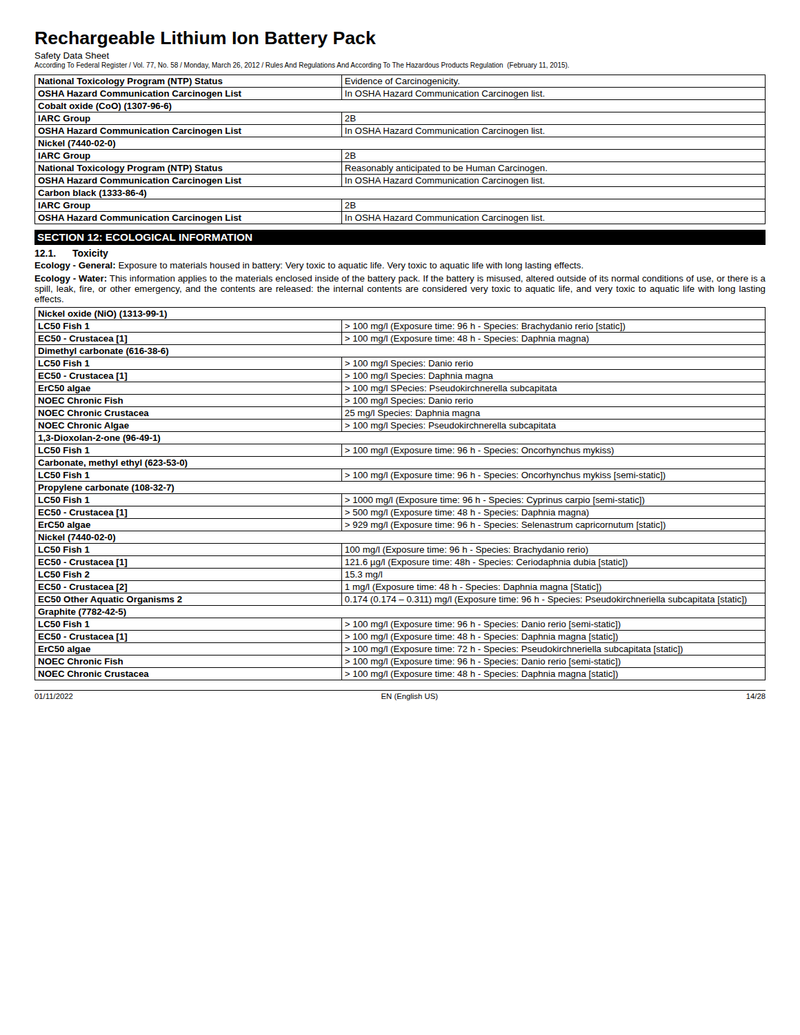Rechargeable Lithium Ion Battery Pack
Safety Data Sheet
According To Federal Register / Vol. 77, No. 58 / Monday, March 26, 2012 / Rules And Regulations And According To The Hazardous Products Regulation (February 11, 2015).
| National Toxicology Program (NTP) Status | Evidence of Carcinogenicity. |
| OSHA Hazard Communication Carcinogen List | In OSHA Hazard Communication Carcinogen list. |
| Cobalt oxide (CoO) (1307-96-6) |
| IARC Group | 2B |
| OSHA Hazard Communication Carcinogen List | In OSHA Hazard Communication Carcinogen list. |
| Nickel (7440-02-0) |
| IARC Group | 2B |
| National Toxicology Program (NTP) Status | Reasonably anticipated to be Human Carcinogen. |
| OSHA Hazard Communication Carcinogen List | In OSHA Hazard Communication Carcinogen list. |
| Carbon black (1333-86-4) |
| IARC Group | 2B |
| OSHA Hazard Communication Carcinogen List | In OSHA Hazard Communication Carcinogen list. |
SECTION 12: ECOLOGICAL INFORMATION
12.1. Toxicity
Ecology - General: Exposure to materials housed in battery: Very toxic to aquatic life. Very toxic to aquatic life with long lasting effects.
Ecology - Water: This information applies to the materials enclosed inside of the battery pack. If the battery is misused, altered outside of its normal conditions of use, or there is a spill, leak, fire, or other emergency, and the contents are released: the internal contents are considered very toxic to aquatic life, and very toxic to aquatic life with long lasting effects.
| Nickel oxide (NiO) (1313-99-1) |
| LC50 Fish 1 | > 100 mg/l (Exposure time: 96 h - Species: Brachydanio rerio [static]) |
| EC50 - Crustacea [1] | > 100 mg/l (Exposure time: 48 h - Species: Daphnia magna) |
| Dimethyl carbonate (616-38-6) |
| LC50 Fish 1 | > 100 mg/l Species: Danio rerio |
| EC50 - Crustacea [1] | > 100 mg/l Species: Daphnia magna |
| ErC50 algae | > 100 mg/l SPecies: Pseudokirchnerella subcapitata |
| NOEC Chronic Fish | > 100 mg/l Species: Danio rerio |
| NOEC Chronic Crustacea | 25 mg/l Species: Daphnia magna |
| NOEC Chronic Algae | > 100 mg/l Species: Pseudokirchnerella subcapitata |
| 1,3-Dioxolan-2-one (96-49-1) |
| LC50 Fish 1 | > 100 mg/l (Exposure time: 96 h - Species: Oncorhynchus mykiss) |
| Carbonate, methyl ethyl (623-53-0) |
| LC50 Fish 1 | > 100 mg/l (Exposure time: 96 h - Species: Oncorhynchus mykiss [semi-static]) |
| Propylene carbonate (108-32-7) |
| LC50 Fish 1 | > 1000 mg/l (Exposure time: 96 h - Species: Cyprinus carpio [semi-static]) |
| EC50 - Crustacea [1] | > 500 mg/l (Exposure time: 48 h - Species: Daphnia magna) |
| ErC50 algae | > 929 mg/l (Exposure time: 96 h - Species: Selenastrum capricornutum [static]) |
| Nickel (7440-02-0) |
| LC50 Fish 1 | 100 mg/l (Exposure time: 96 h - Species: Brachydanio rerio) |
| EC50 - Crustacea [1] | 121.6 µg/l (Exposure time: 48h - Species: Ceriodaphnia dubia [static]) |
| LC50 Fish 2 | 15.3 mg/l |
| EC50 - Crustacea [2] | 1 mg/l (Exposure time: 48 h - Species: Daphnia magna [Static]) |
| EC50 Other Aquatic Organisms 2 | 0.174 (0.174 – 0.311) mg/l (Exposure time: 96 h - Species: Pseudokirchneriella subcapitata [static]) |
| Graphite (7782-42-5) |
| LC50 Fish 1 | > 100 mg/l (Exposure time: 96 h - Species: Danio rerio [semi-static]) |
| EC50 - Crustacea [1] | > 100 mg/l (Exposure time: 48 h - Species: Daphnia magna [static]) |
| ErC50 algae | > 100 mg/l (Exposure time: 72 h - Species: Pseudokirchneriella subcapitata [static]) |
| NOEC Chronic Fish | > 100 mg/l (Exposure time: 96 h - Species: Danio rerio [semi-static]) |
| NOEC Chronic Crustacea | > 100 mg/l (Exposure time: 48 h - Species: Daphnia magna [static]) |
01/11/2022 EN (English US) 14/28